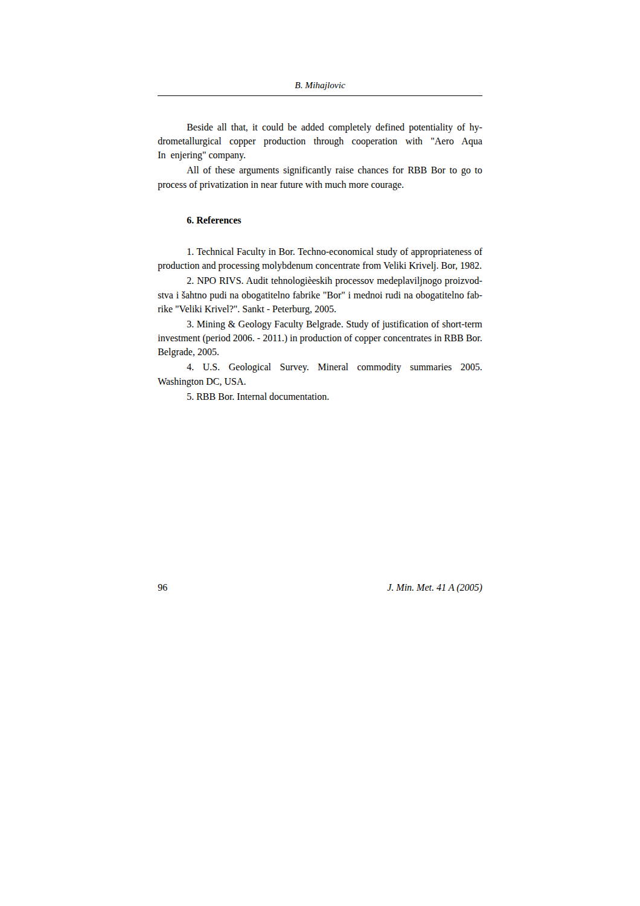B. Mihajlovic
Beside all that, it could be added completely defined potentiality of hydrometallurgical copper production through cooperation with "Aero Aqua In enjering" company.
All of these arguments significantly raise chances for RBB Bor to go to process of privatization in near future with much more courage.
6. References
1. Technical Faculty in Bor. Techno-economical study of appropriateness of production and processing molybdenum concentrate from Veliki Krivelj. Bor, 1982.
2. NPO RIVS. Audit tehnologièeskih processov medeplaviljnogo proizvodstva i šahtno pudi na obogatitelno fabrike "Bor" i mednoi rudi na obogatitelno fabrike "Veliki Krivel?". Sankt - Peterburg, 2005.
3. Mining & Geology Faculty Belgrade. Study of justification of short-term investment (period 2006. - 2011.) in production of copper concentrates in RBB Bor. Belgrade, 2005.
4. U.S. Geological Survey. Mineral commodity summaries 2005. Washington DC, USA.
5. RBB Bor. Internal documentation.
96 J. Min. Met. 41 A (2005)